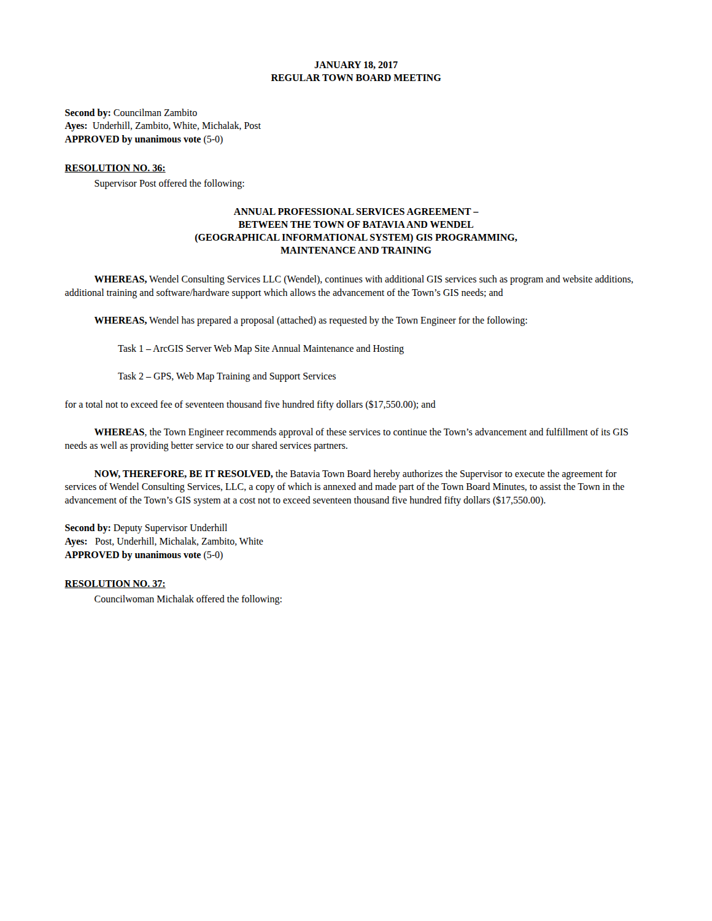JANUARY 18, 2017
REGULAR TOWN BOARD MEETING
Second by: Councilman Zambito
Ayes: Underhill, Zambito, White, Michalak, Post
APPROVED by unanimous vote (5-0)
RESOLUTION NO. 36:
Supervisor Post offered the following:
ANNUAL PROFESSIONAL SERVICES AGREEMENT –
BETWEEN THE TOWN OF BATAVIA AND WENDEL
(GEOGRAPHICAL INFORMATIONAL SYSTEM) GIS PROGRAMMING,
MAINTENANCE AND TRAINING
WHEREAS, Wendel Consulting Services LLC (Wendel), continues with additional GIS services such as program and website additions, additional training and software/hardware support which allows the advancement of the Town’s GIS needs; and
WHEREAS, Wendel has prepared a proposal (attached) as requested by the Town Engineer for the following:
Task 1 – ArcGIS Server Web Map Site Annual Maintenance and Hosting
Task 2 – GPS, Web Map Training and Support Services
for a total not to exceed fee of seventeen thousand five hundred fifty dollars ($17,550.00); and
WHEREAS, the Town Engineer recommends approval of these services to continue the Town’s advancement and fulfillment of its GIS needs as well as providing better service to our shared services partners.
NOW, THEREFORE, BE IT RESOLVED, the Batavia Town Board hereby authorizes the Supervisor to execute the agreement for services of Wendel Consulting Services, LLC, a copy of which is annexed and made part of the Town Board Minutes, to assist the Town in the advancement of the Town’s GIS system at a cost not to exceed seventeen thousand five hundred fifty dollars ($17,550.00).
Second by: Deputy Supervisor Underhill
Ayes: Post, Underhill, Michalak, Zambito, White
APPROVED by unanimous vote (5-0)
RESOLUTION NO. 37:
Councilwoman Michalak offered the following: